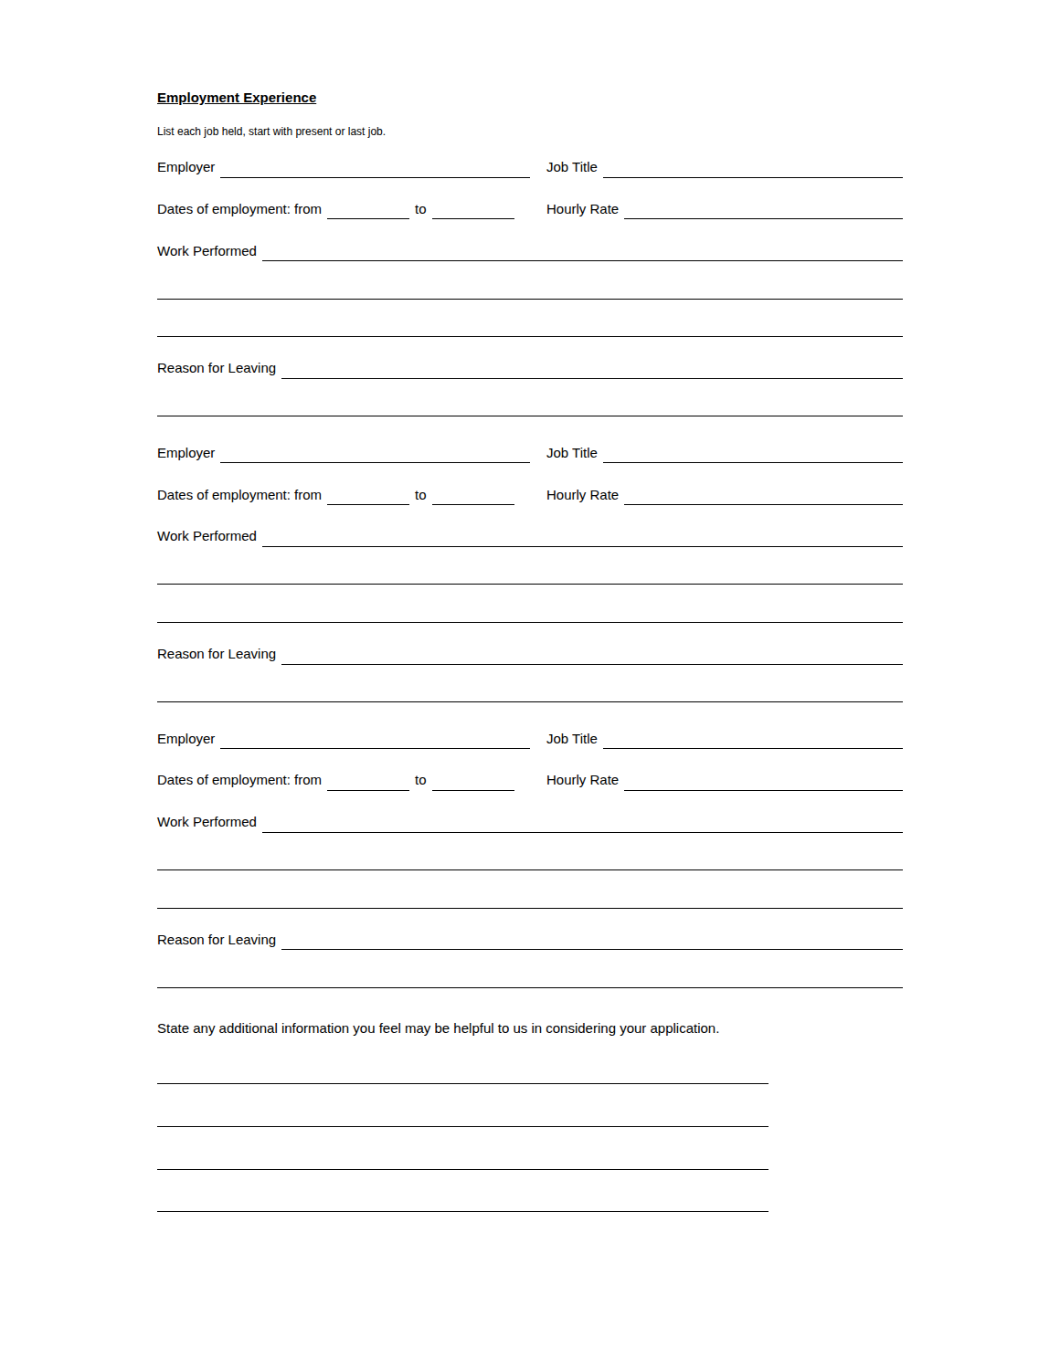Employment Experience
List each job held, start with present or last job.
Employer
Job Title
Dates of employment: from to
Hourly Rate
Work Performed
Reason for Leaving
Employer
Job Title
Dates of employment: from to
Hourly Rate
Work Performed
Reason for Leaving
Employer
Job Title
Dates of employment: from to
Hourly Rate
Work Performed
Reason for Leaving
State any additional information you feel may be helpful to us in considering your application.